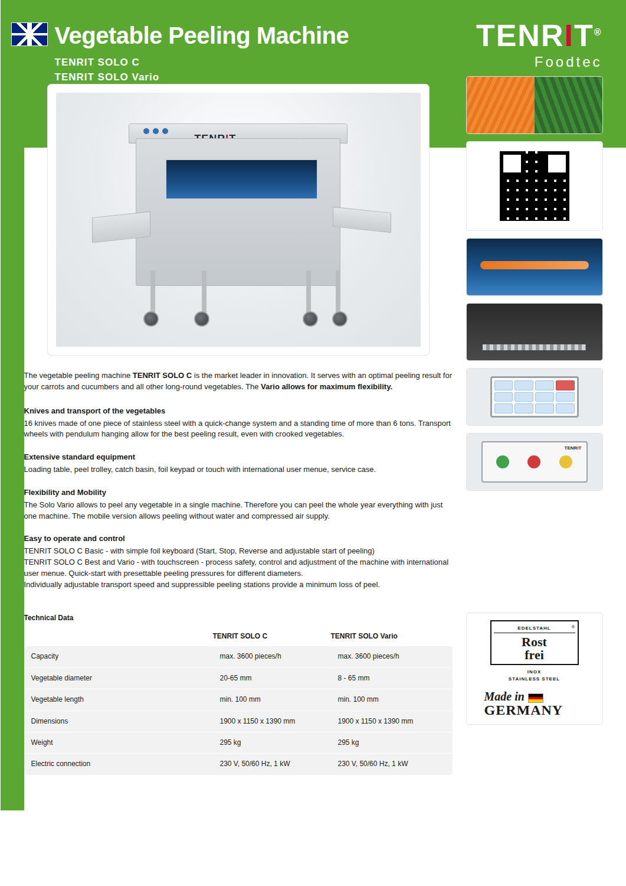Vegetable Peeling Machine
TENRIT SOLO C TENRIT SOLO Vario
TENRIT®
Foodtec
TENRITFoodtec
The vegetable peeling machine TENRIT SOLO C is the market leader in innovation. It serves with an optimal peeling result for your carrots and cucumbers and all other long-round vegetables. The Vario allows for maximum flexibility.
Knives and transport of the vegetables
16 knives made of one piece of stainless steel with a quick-change system and a standing time of more than 6 tons. Transport wheels with pendulum hanging allow for the best peeling result, even with crooked vegetables.
Extensive standard equipment
Loading table, peel trolley, catch basin, foil keypad or touch with international user menue, service case.
Flexibility and Mobility
The Solo Vario allows to peel any vegetable in a single machine. Therefore you can peel the whole year everything with just one machine. The mobile version allows peeling without water and compressed air supply.
Easy to operate and control
TENRIT SOLO C Basic - with simple foil keyboard (Start, Stop, Reverse and adjustable start of peeling)
TENRIT SOLO C Best and Vario - with touchscreen - process safety, control and adjustment of the machine with international user menue. Quick-start with presettable peeling pressures for different diameters.
Individually adjustable transport speed and suppressible peeling stations provide a minimum loss of peel.
TENRIT
Technical Data
TENRIT SOLO C
TENRIT SOLO Vario
| Capacity | max. 3600 pieces/h | max. 3600 pieces/h |
| Vegetable diameter | 20-65 mm | 8 - 65 mm |
| Vegetable length | min. 100 mm | min. 100 mm |
| Dimensions | 1900 x 1150 x 1390 mm | 1900 x 1150 x 1390 mm |
| Weight | 295 kg | 295 kg |
| Electric connection | 230 V, 50/60 Hz, 1 kW | 230 V, 50/60 Hz, 1 kW |
EDELSTAHL
®
Rost
frei
INOX
STAINLESS STEEL
Made in
GERMANY